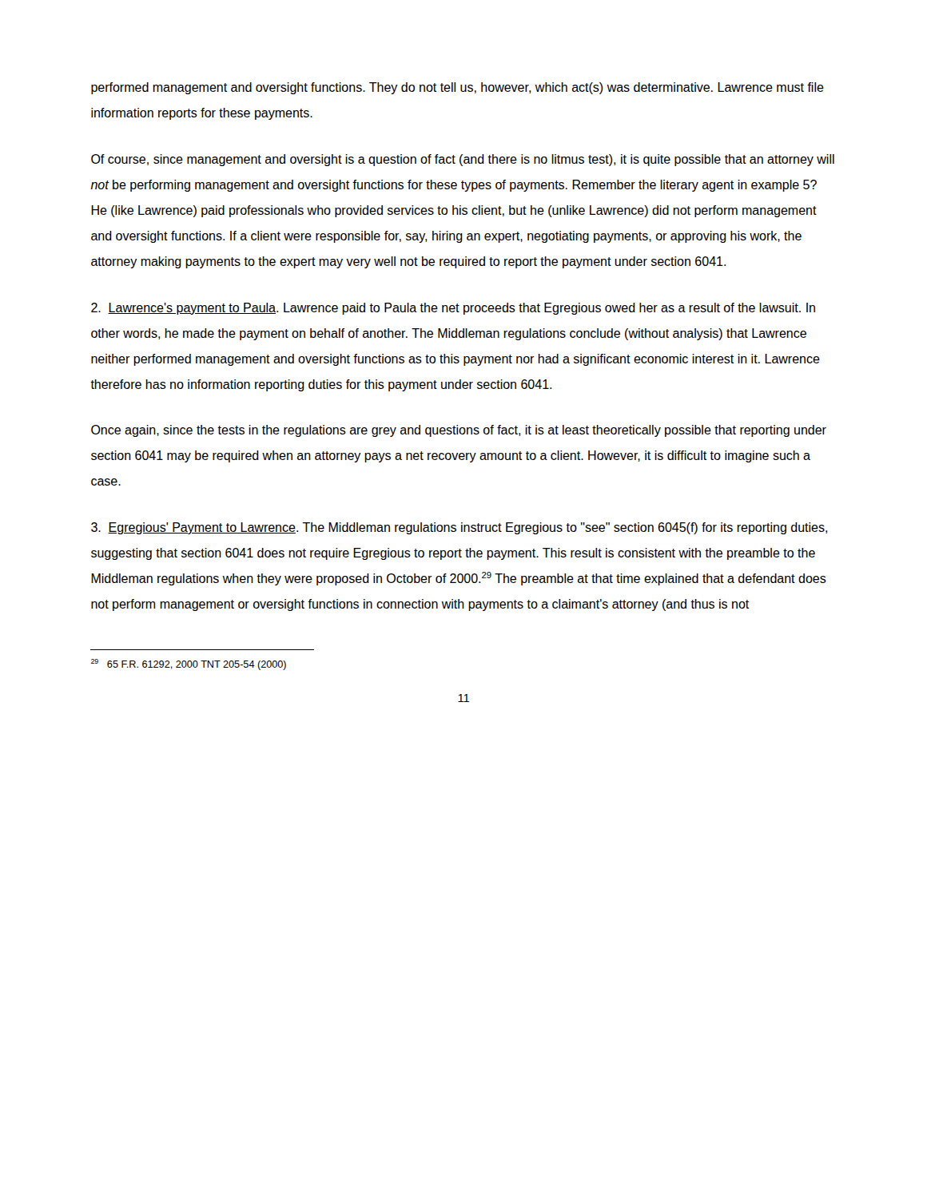performed management and oversight functions. They do not tell us, however, which act(s) was determinative. Lawrence must file information reports for these payments.
Of course, since management and oversight is a question of fact (and there is no litmus test), it is quite possible that an attorney will not be performing management and oversight functions for these types of payments. Remember the literary agent in example 5? He (like Lawrence) paid professionals who provided services to his client, but he (unlike Lawrence) did not perform management and oversight functions. If a client were responsible for, say, hiring an expert, negotiating payments, or approving his work, the attorney making payments to the expert may very well not be required to report the payment under section 6041.
2. Lawrence's payment to Paula. Lawrence paid to Paula the net proceeds that Egregious owed her as a result of the lawsuit. In other words, he made the payment on behalf of another. The Middleman regulations conclude (without analysis) that Lawrence neither performed management and oversight functions as to this payment nor had a significant economic interest in it. Lawrence therefore has no information reporting duties for this payment under section 6041.
Once again, since the tests in the regulations are grey and questions of fact, it is at least theoretically possible that reporting under section 6041 may be required when an attorney pays a net recovery amount to a client. However, it is difficult to imagine such a case.
3. Egregious' Payment to Lawrence. The Middleman regulations instruct Egregious to "see" section 6045(f) for its reporting duties, suggesting that section 6041 does not require Egregious to report the payment. This result is consistent with the preamble to the Middleman regulations when they were proposed in October of 2000.29 The preamble at that time explained that a defendant does not perform management or oversight functions in connection with payments to a claimant's attorney (and thus is not
2965 F.R. 61292, 2000 TNT 205-54 (2000)
11